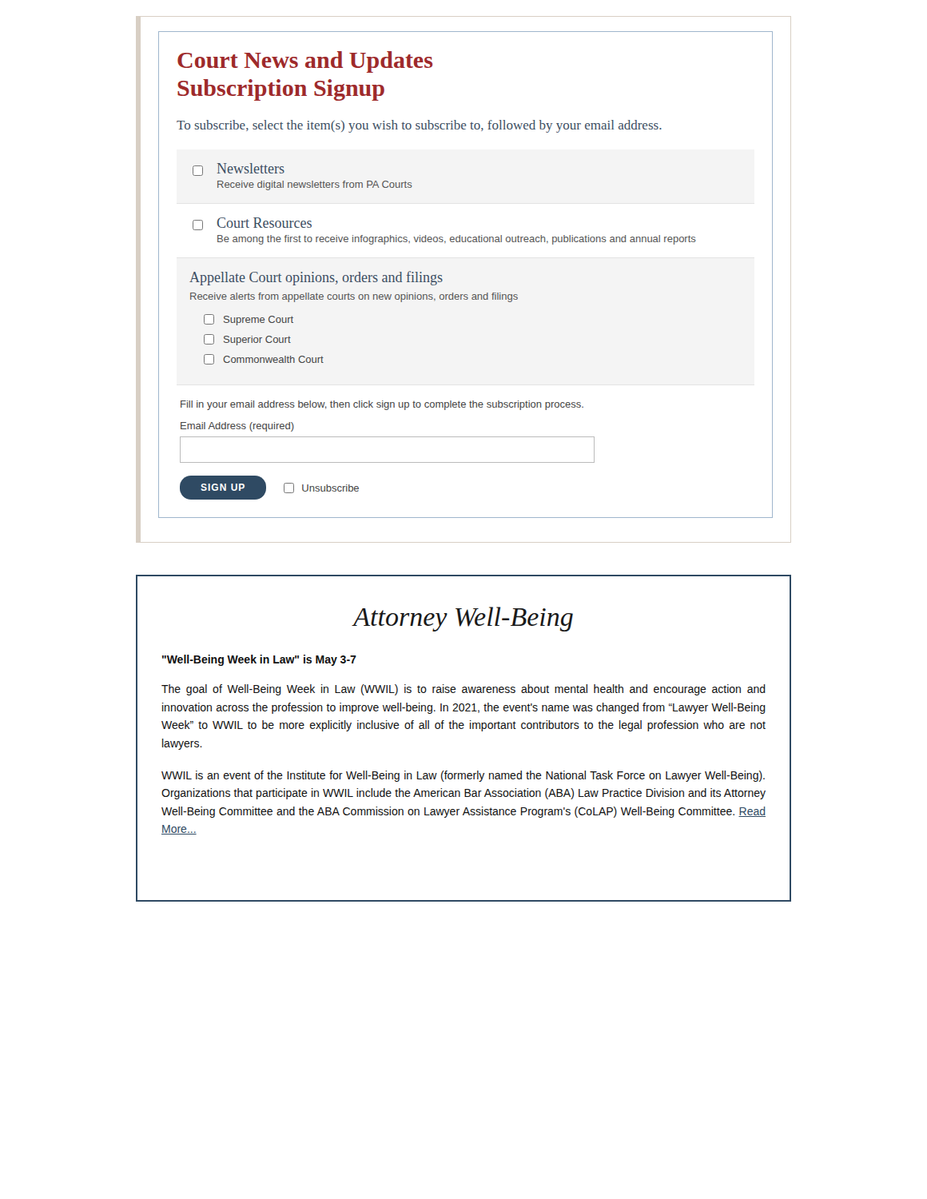Court News and Updates
Subscription Signup
To subscribe, select the item(s) you wish to subscribe to, followed by your email address.
Newsletters
Receive digital newsletters from PA Courts
Court Resources
Be among the first to receive infographics, videos, educational outreach, publications and annual reports
Appellate Court opinions, orders and filings
Receive alerts from appellate courts on new opinions, orders and filings
Supreme Court
Superior Court
Commonwealth Court
Fill in your email address below, then click sign up to complete the subscription process.
Email Address (required)
SIGN UP Unsubscribe
Attorney Well-Being
"Well-Being Week in Law" is May 3-7
The goal of Well-Being Week in Law (WWIL) is to raise awareness about mental health and encourage action and innovation across the profession to improve well-being. In 2021, the event's name was changed from “Lawyer Well-Being Week” to WWIL to be more explicitly inclusive of all of the important contributors to the legal profession who are not lawyers.
WWIL is an event of the Institute for Well-Being in Law (formerly named the National Task Force on Lawyer Well-Being). Organizations that participate in WWIL include the American Bar Association (ABA) Law Practice Division and its Attorney Well-Being Committee and the ABA Commission on Lawyer Assistance Program's (CoLAP) Well-Being Committee. Read More...